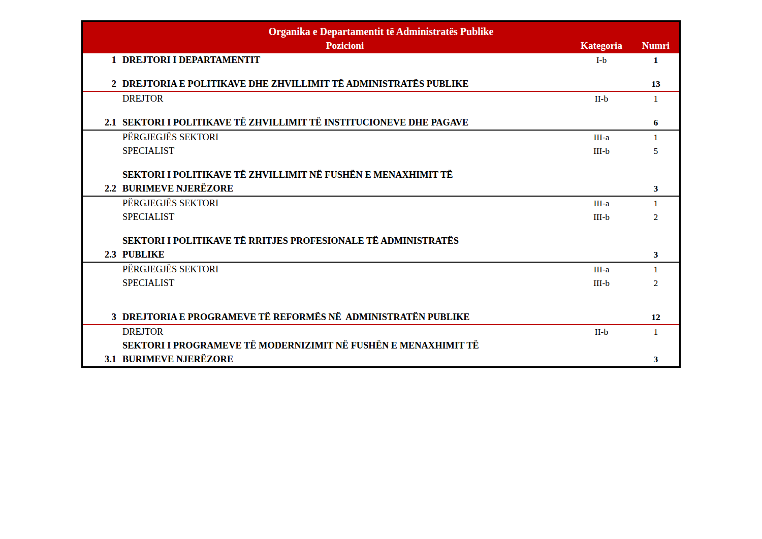| Organika e Departamentit të Administratës Publike |
| | Pozicioni | Kategoria | Numri |
| 1 | DREJTORI I DEPARTAMENTIT | I-b | 1 |
| 2 | DREJTORIA E POLITIKAVE DHE ZHVILLIMIT TË ADMINISTRATËS PUBLIKE | | 13 |
| | DREJTOR | II-b | 1 |
| 2.1 | SEKTORI I POLITIKAVE TË ZHVILLIMIT TË INSTITUCIONEVE DHE PAGAVE | | 6 |
| | PËRGJEGJËS SEKTORI | III-a | 1 |
| | SPECIALIST | III-b | 5 |
| | SEKTORI I POLITIKAVE TË ZHVILLIMIT NË FUSHËN E MENAXHIMIT TË | | |
| 2.2 | BURIMEVE NJERËZORE | | 3 |
| | PËRGJEGJËS SEKTORI | III-a | 1 |
| | SPECIALIST | III-b | 2 |
| | SEKTORI I POLITIKAVE TË RRITJES PROFESIONALE TË ADMINISTRATËS | | |
| 2.3 | PUBLIKE | | 3 |
| | PËRGJEGJËS SEKTORI | III-a | 1 |
| | SPECIALIST | III-b | 2 |
| 3 | DREJTORIA E PROGRAMEVE TË REFORMËS NË ADMINISTRATËN PUBLIKE | | 12 |
| | DREJTOR | II-b | 1 |
| | SEKTORI I PROGRAMEVE TË MODERNIZIMIT NË FUSHËN E MENAXHIMIT TË | | |
| 3.1 | BURIMEVE NJERËZORE | | 3 |